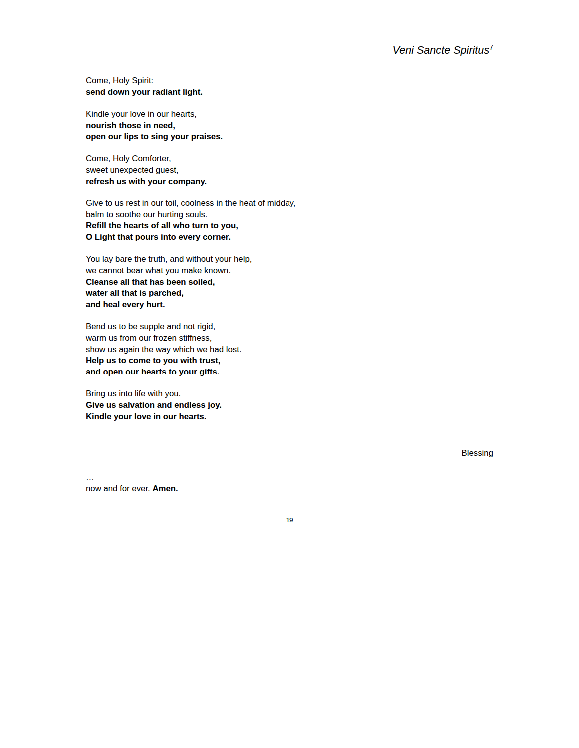Veni Sancte Spiritus7
Come, Holy Spirit:
send down your radiant light.
Kindle your love in our hearts,
nourish those in need,
open our lips to sing your praises.
Come, Holy Comforter,
sweet unexpected guest,
refresh us with your company.
Give to us rest in our toil, coolness in the heat of midday,
balm to soothe our hurting souls.
Refill the hearts of all who turn to you,
O Light that pours into every corner.
You lay bare the truth, and without your help,
we cannot bear what you make known.
Cleanse all that has been soiled,
water all that is parched,
and heal every hurt.
Bend us to be supple and not rigid,
warm us from our frozen stiffness,
show us again the way which we had lost.
Help us to come to you with trust,
and open our hearts to your gifts.
Bring us into life with you.
Give us salvation and endless joy.
Kindle your love in our hearts.
Blessing
…
now and for ever. Amen.
19